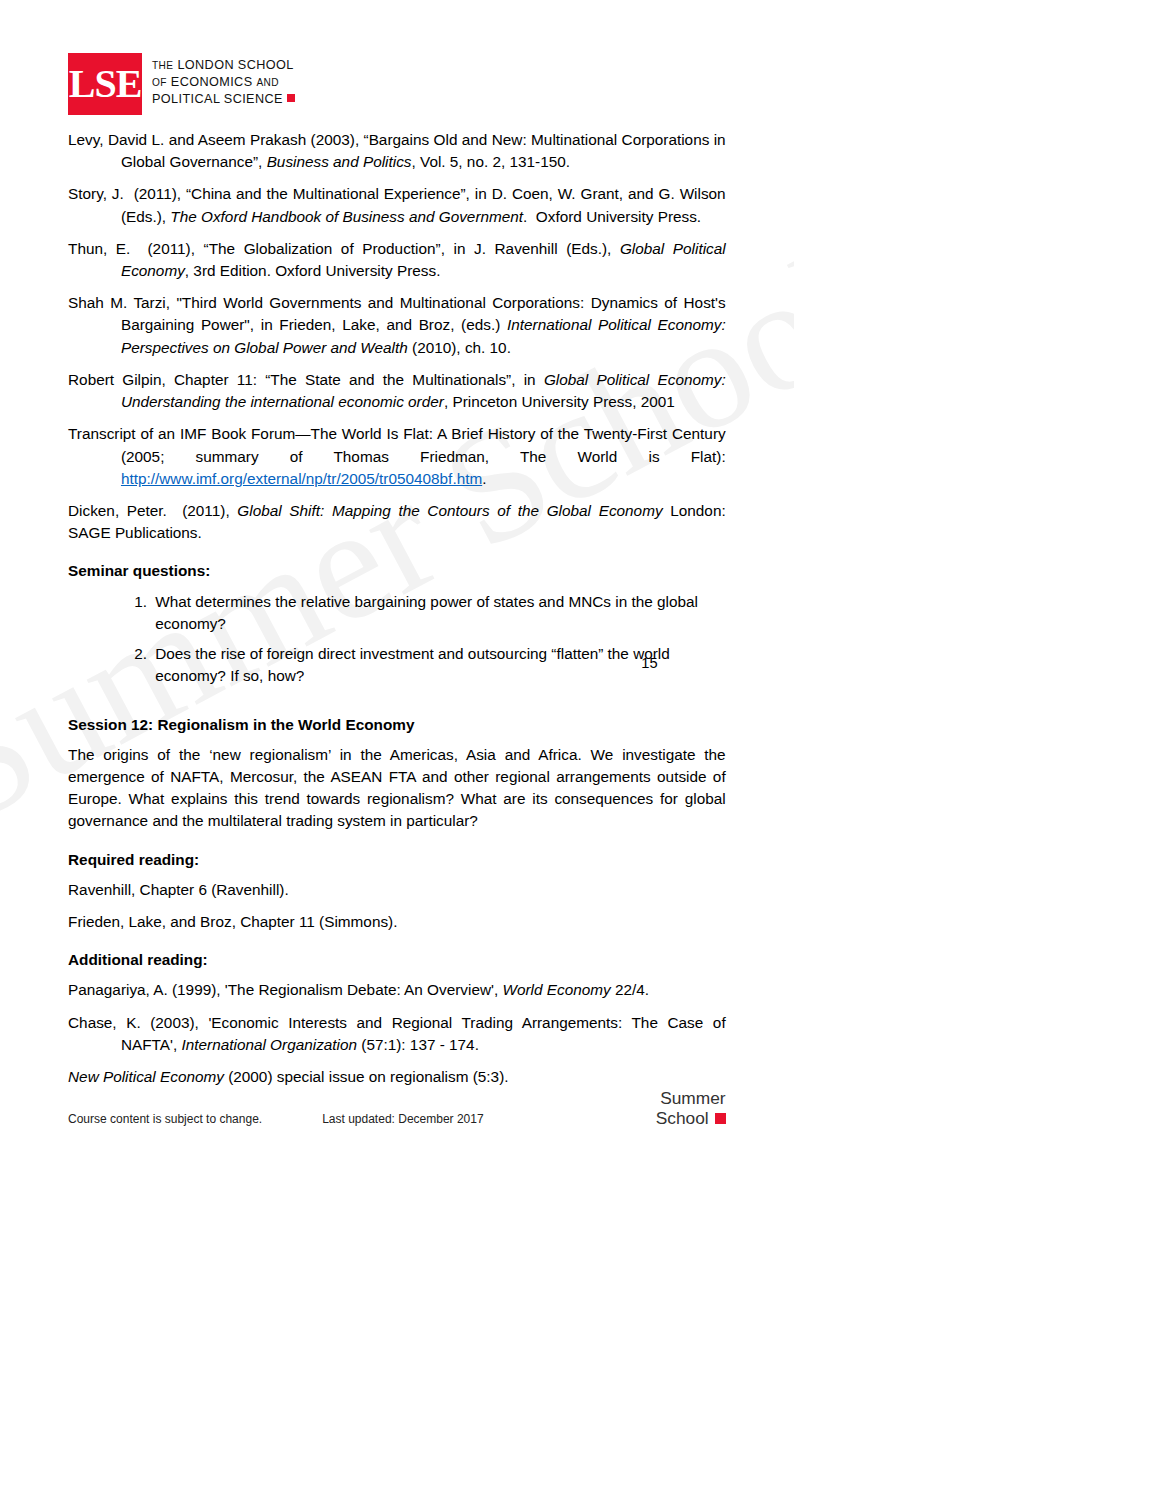Summer School
LSE
THE LONDON SCHOOL
OF ECONOMICS AND
POLITICAL SCIENCE
Levy, David L. and Aseem Prakash (2003), “Bargains Old and New: Multinational Corporations in Global Governance”, Business and Politics, Vol. 5, no. 2, 131-150.
Story, J. (2011), “China and the Multinational Experience”, in D. Coen, W. Grant, and G. Wilson (Eds.), The Oxford Handbook of Business and Government. Oxford University Press.
Thun, E. (2011), “The Globalization of Production”, in J. Ravenhill (Eds.), Global Political Economy, 3rd Edition. Oxford University Press.
Shah M. Tarzi, "Third World Governments and Multinational Corporations: Dynamics of Host's Bargaining Power", in Frieden, Lake, and Broz, (eds.) International Political Economy: Perspectives on Global Power and Wealth (2010), ch. 10.
Robert Gilpin, Chapter 11: “The State and the Multinationals”, in Global Political Economy: Understanding the international economic order, Princeton University Press, 2001
Transcript of an IMF Book Forum—The World Is Flat: A Brief History of the Twenty-First Century (2005; summary of Thomas Friedman, The World is Flat): http://www.imf.org/external/np/tr/2005/tr050408bf.htm.
Dicken, Peter. (2011), Global Shift: Mapping the Contours of the Global Economy London: SAGE Publications.
Seminar questions:
15
What determines the relative bargaining power of states and MNCs in the global economy?
Does the rise of foreign direct investment and outsourcing “flatten” the world economy? If so, how?
Session 12: Regionalism in the World Economy
The origins of the ‘new regionalism’ in the Americas, Asia and Africa. We investigate the emergence of NAFTA, Mercosur, the ASEAN FTA and other regional arrangements outside of Europe. What explains this trend towards regionalism? What are its consequences for global governance and the multilateral trading system in particular?
Required reading:
Ravenhill, Chapter 6 (Ravenhill).
Frieden, Lake, and Broz, Chapter 11 (Simmons).
Additional reading:
Panagariya, A. (1999), 'The Regionalism Debate: An Overview', World Economy 22/4.
Chase, K. (2003), 'Economic Interests and Regional Trading Arrangements: The Case of NAFTA', International Organization (57:1): 137 - 174.
New Political Economy (2000) special issue on regionalism (5:3).
Course content is subject to change. Last updated: December 2017
Summer
School